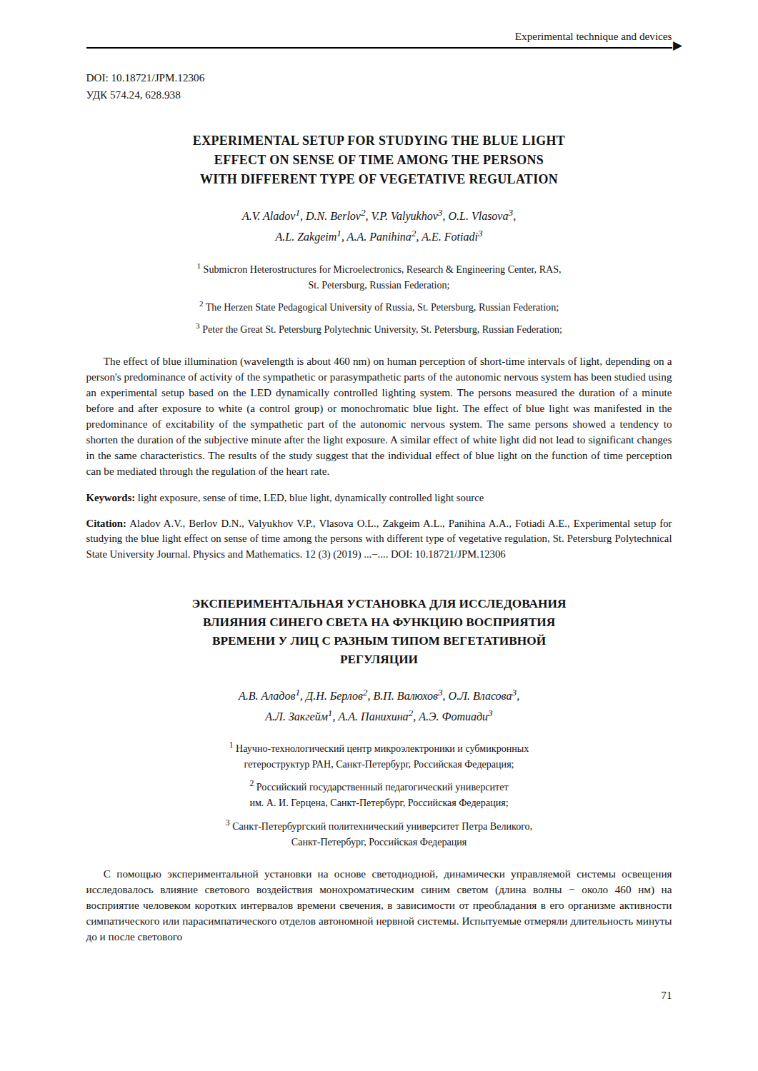Experimental technique and devices▶
DOI: 10.18721/JPM.12306
УДК 574.24, 628.938
Experimental setup for studying the blue light
effect on sense of time among the persons
with different type of vegetative regulation
A.V. Aladov1, D.N. Berlov2, V.P. Valyukhov3, O.L. Vlasova3,
A.L. Zakgeim1, A.A. Panihina2, A.E. Fotiadi3
1 Submicron Heterostructures for Microelectronics, Research & Engineering Center, RAS,
St. Petersburg, Russian Federation;
2 The Herzen State Pedagogical University of Russia, St. Petersburg, Russian Federation;
3 Peter the Great St. Petersburg Polytechnic University, St. Petersburg, Russian Federation;
The effect of blue illumination (wavelength is about 460 nm) on human perception of short-time intervals of light, depending on a person's predominance of activity of the sympathetic or parasympathetic parts of the autonomic nervous system has been studied using an experimental setup based on the LED dynamically controlled lighting system. The persons measured the duration of a minute before and after exposure to white (a control group) or monochromatic blue light. The effect of blue light was manifested in the predominance of excitability of the sympathetic part of the autonomic nervous system. The same persons showed a tendency to shorten the duration of the subjective minute after the light exposure. A similar effect of white light did not lead to significant changes in the same characteristics. The results of the study suggest that the individual effect of blue light on the function of time perception can be mediated through the regulation of the heart rate.
Keywords: light exposure, sense of time, LED, blue light, dynamically controlled light source
Citation: Aladov A.V., Berlov D.N., Valyukhov V.P., Vlasova O.L., Zakgeim A.L., Panihina A.A., Fotiadi A.E., Experimental setup for studying the blue light effect on sense of time among the persons with different type of vegetative regulation, St. Petersburg Polytechnical State University Journal. Physics and Mathematics. 12 (3) (2019) ...−.... DOI: 10.18721/JPM.12306
Экспериментальная установка для исследования
влияния синего света на функцию восприятия
времени у лиц с разным типом вегетативной
регуляции
А.В. Аладов1, Д.Н. Берлов2, В.П. Валюхов3, О.Л. Власова3,
А.Л. Закгейм1, А.А. Панихина2, А.Э. Фотиади3
1 Научно-технологический центр микроэлектроники и субмикронных
гетероструктур РАН, Санкт-Петербург, Российская Федерация;
2 Российский государственный педагогический университет
им. А. И. Герцена, Санкт-Петербург, Российская Федерация;
3 Санкт-Петербургский политехнический университет Петра Великого,
Санкт-Петербург, Российская Федерация
С помощью экспериментальной установки на основе светодиодной, динамически управляемой системы освещения исследовалось влияние светового воздействия монохроматическим синим светом (длина волны − около 460 нм) на восприятие человеком коротких интервалов времени свечения, в зависимости от преобладания в его организме активности симпатического или парасимпатического отделов автономной нервной системы. Испытуемые отмеряли длительность минуты до и после светового
71